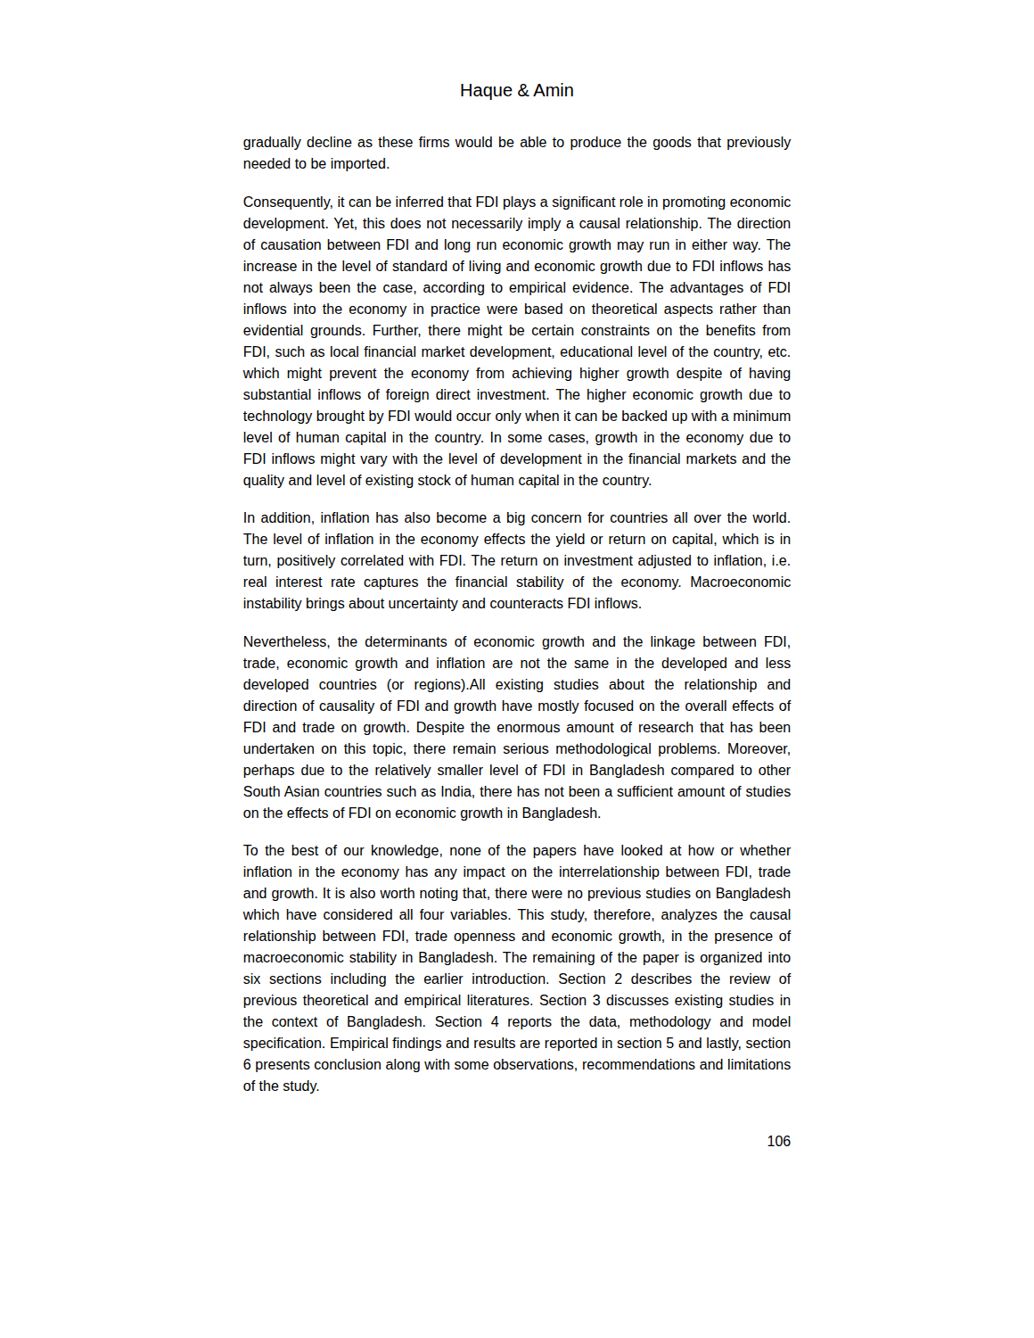Haque & Amin
gradually decline as these firms would be able to produce the goods that previously needed to be imported.
Consequently, it can be inferred that FDI plays a significant role in promoting economic development. Yet, this does not necessarily imply a causal relationship. The direction of causation between FDI and long run economic growth may run in either way. The increase in the level of standard of living and economic growth due to FDI inflows has not always been the case, according to empirical evidence. The advantages of FDI inflows into the economy in practice were based on theoretical aspects rather than evidential grounds. Further, there might be certain constraints on the benefits from FDI, such as local financial market development, educational level of the country, etc. which might prevent the economy from achieving higher growth despite of having substantial inflows of foreign direct investment. The higher economic growth due to technology brought by FDI would occur only when it can be backed up with a minimum level of human capital in the country. In some cases, growth in the economy due to FDI inflows might vary with the level of development in the financial markets and the quality and level of existing stock of human capital in the country.
In addition, inflation has also become a big concern for countries all over the world. The level of inflation in the economy effects the yield or return on capital, which is in turn, positively correlated with FDI. The return on investment adjusted to inflation, i.e. real interest rate captures the financial stability of the economy. Macroeconomic instability brings about uncertainty and counteracts FDI inflows.
Nevertheless, the determinants of economic growth and the linkage between FDI, trade, economic growth and inflation are not the same in the developed and less developed countries (or regions).All existing studies about the relationship and direction of causality of FDI and growth have mostly focused on the overall effects of FDI and trade on growth. Despite the enormous amount of research that has been undertaken on this topic, there remain serious methodological problems. Moreover, perhaps due to the relatively smaller level of FDI in Bangladesh compared to other South Asian countries such as India, there has not been a sufficient amount of studies on the effects of FDI on economic growth in Bangladesh.
To the best of our knowledge, none of the papers have looked at how or whether inflation in the economy has any impact on the interrelationship between FDI, trade and growth. It is also worth noting that, there were no previous studies on Bangladesh which have considered all four variables. This study, therefore, analyzes the causal relationship between FDI, trade openness and economic growth, in the presence of macroeconomic stability in Bangladesh. The remaining of the paper is organized into six sections including the earlier introduction. Section 2 describes the review of previous theoretical and empirical literatures. Section 3 discusses existing studies in the context of Bangladesh. Section 4 reports the data, methodology and model specification. Empirical findings and results are reported in section 5 and lastly, section 6 presents conclusion along with some observations, recommendations and limitations of the study.
106